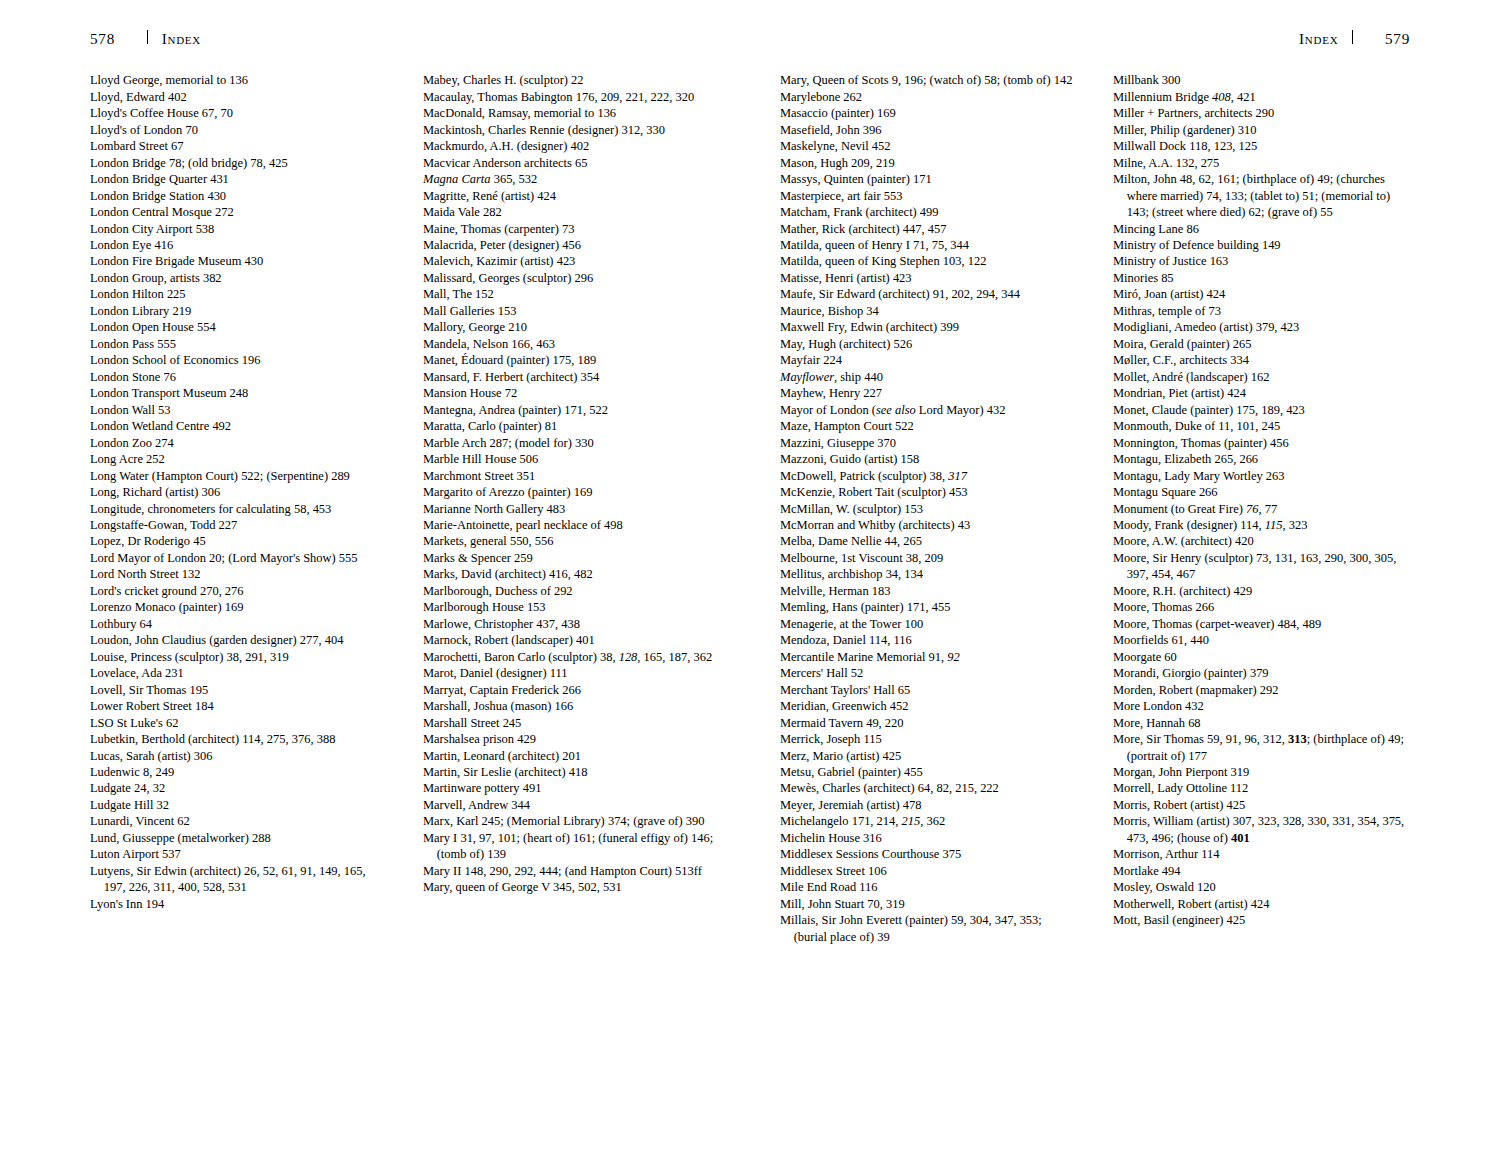578 Index
Lloyd George, memorial to 136
Lloyd, Edward 402
Lloyd's Coffee House 67, 70
Lloyd's of London 70
Lombard Street 67
London Bridge 78; (old bridge) 78, 425
London Bridge Quarter 431
London Bridge Station 430
London Central Mosque 272
London City Airport 538
London Eye 416
London Fire Brigade Museum 430
London Group, artists 382
London Hilton 225
London Library 219
London Open House 554
London Pass 555
London School of Economics 196
London Stone 76
London Transport Museum 248
London Wall 53
London Wetland Centre 492
London Zoo 274
Long Acre 252
Long Water (Hampton Court) 522; (Serpentine) 289
Long, Richard (artist) 306
Longitude, chronometers for calculating 58, 453
Longstaffe-Gowan, Todd 227
Lopez, Dr Roderigo 45
Lord Mayor of London 20; (Lord Mayor's Show) 555
Lord North Street 132
Lord's cricket ground 270, 276
Lorenzo Monaco (painter) 169
Lothbury 64
Loudon, John Claudius (garden designer) 277, 404
Louise, Princess (sculptor) 38, 291, 319
Lovelace, Ada 231
Lovell, Sir Thomas 195
Lower Robert Street 184
LSO St Luke's 62
Lubetkin, Berthold (architect) 114, 275, 376, 388
Lucas, Sarah (artist) 306
Ludenwic 8, 249
Ludgate 24, 32
Ludgate Hill 32
Lunardi, Vincent 62
Lund, Giusseppe (metalworker) 288
Luton Airport 537
Lutyens, Sir Edwin (architect) 26, 52, 61, 91, 149, 165, 197, 226, 311, 400, 528, 531
Lyon's Inn 194
Mabey, Charles H. (sculptor) 22
Macaulay, Thomas Babington 176, 209, 221, 222, 320
MacDonald, Ramsay, memorial to 136
Mackintosh, Charles Rennie (designer) 312, 330
Mackmurdo, A.H. (designer) 402
Macvicar Anderson architects 65
Magna Carta 365, 532
Magritte, René (artist) 424
Maida Vale 282
Maine, Thomas (carpenter) 73
Malacrida, Peter (designer) 456
Malevich, Kazimir (artist) 423
Malissard, Georges (sculptor) 296
Mall, The 152
Mall Galleries 153
Mallory, George 210
Mandela, Nelson 166, 463
Manet, Édouard (painter) 175, 189
Mansard, F. Herbert (architect) 354
Mansion House 72
Mantegna, Andrea (painter) 171, 522
Maratta, Carlo (painter) 81
Marble Arch 287; (model for) 330
Marble Hill House 506
Marchmont Street 351
Margarito of Arezzo (painter) 169
Marianne North Gallery 483
Marie-Antoinette, pearl necklace of 498
Markets, general 550, 556
Marks & Spencer 259
Marks, David (architect) 416, 482
Marlborough, Duchess of 292
Marlborough House 153
Marlowe, Christopher 437, 438
Marnock, Robert (landscaper) 401
Marochetti, Baron Carlo (sculptor) 38, 128, 165, 187, 362
Marot, Daniel (designer) 111
Marryat, Captain Frederick 266
Marshall, Joshua (mason) 166
Marshall Street 245
Marshalsea prison 429
Martin, Leonard (architect) 201
Martin, Sir Leslie (architect) 418
Martinware pottery 491
Marvell, Andrew 344
Marx, Karl 245; (Memorial Library) 374; (grave of) 390
Mary I 31, 97, 101; (heart of) 161; (funeral effigy of) 146; (tomb of) 139
Mary II 148, 290, 292, 444; (and Hampton Court) 513ff
Mary, queen of George V 345, 502, 531
Index 579
Mary, Queen of Scots 9, 196; (watch of) 58; (tomb of) 142
Marylebone 262
Masaccio (painter) 169
Masefield, John 396
Maskelyne, Nevil 452
Mason, Hugh 209, 219
Massys, Quinten (painter) 171
Masterpiece, art fair 553
Matcham, Frank (architect) 499
Mather, Rick (architect) 447, 457
Matilda, queen of Henry I 71, 75, 344
Matilda, queen of King Stephen 103, 122
Matisse, Henri (artist) 423
Maufe, Sir Edward (architect) 91, 202, 294, 344
Maurice, Bishop 34
Maxwell Fry, Edwin (architect) 399
May, Hugh (architect) 526
Mayfair 224
Mayflower, ship 440
Mayhew, Henry 227
Mayor of London (see also Lord Mayor) 432
Maze, Hampton Court 522
Mazzini, Giuseppe 370
Mazzoni, Guido (artist) 158
McDowell, Patrick (sculptor) 38, 317
McKenzie, Robert Tait (sculptor) 453
McMillan, W. (sculptor) 153
McMorran and Whitby (architects) 43
Melba, Dame Nellie 44, 265
Melbourne, 1st Viscount 38, 209
Mellitus, archbishop 34, 134
Melville, Herman 183
Memling, Hans (painter) 171, 455
Menagerie, at the Tower 100
Mendoza, Daniel 114, 116
Mercantile Marine Memorial 91, 92
Mercers' Hall 52
Merchant Taylors' Hall 65
Meridian, Greenwich 452
Mermaid Tavern 49, 220
Merrick, Joseph 115
Merz, Mario (artist) 425
Metsu, Gabriel (painter) 455
Mewès, Charles (architect) 64, 82, 215, 222
Meyer, Jeremiah (artist) 478
Michelangelo 171, 214, 215, 362
Michelin House 316
Middlesex Sessions Courthouse 375
Middlesex Street 106
Mile End Road 116
Mill, John Stuart 70, 319
Millais, Sir John Everett (painter) 59, 304, 347, 353; (burial place of) 39
Millbank 300
Millennium Bridge 408, 421
Miller + Partners, architects 290
Miller, Philip (gardener) 310
Millwall Dock 118, 123, 125
Milne, A.A. 132, 275
Milton, John 48, 62, 161; (birthplace of) 49; (churches where married) 74, 133; (tablet to) 51; (memorial to) 143; (street where died) 62; (grave of) 55
Mincing Lane 86
Ministry of Defence building 149
Ministry of Justice 163
Minories 85
Miró, Joan (artist) 424
Mithras, temple of 73
Modigliani, Amedeo (artist) 379, 423
Moira, Gerald (painter) 265
Møller, C.F., architects 334
Mollet, André (landscaper) 162
Mondrian, Piet (artist) 424
Monet, Claude (painter) 175, 189, 423
Monmouth, Duke of 11, 101, 245
Monnington, Thomas (painter) 456
Montagu, Elizabeth 265, 266
Montagu, Lady Mary Wortley 263
Montagu Square 266
Monument (to Great Fire) 76, 77
Moody, Frank (designer) 114, 115, 323
Moore, A.W. (architect) 420
Moore, Sir Henry (sculptor) 73, 131, 163, 290, 300, 305, 397, 454, 467
Moore, R.H. (architect) 429
Moore, Thomas 266
Moore, Thomas (carpet-weaver) 484, 489
Moorfields 61, 440
Moorgate 60
Morandi, Giorgio (painter) 379
Morden, Robert (mapmaker) 292
More London 432
More, Hannah 68
More, Sir Thomas 59, 91, 96, 312, 313; (birthplace of) 49; (portrait of) 177
Morgan, John Pierpont 319
Morrell, Lady Ottoline 112
Morris, Robert (artist) 425
Morris, William (artist) 307, 323, 328, 330, 331, 354, 375, 473, 496; (house of) 401
Morrison, Arthur 114
Mortlake 494
Mosley, Oswald 120
Motherwell, Robert (artist) 424
Mott, Basil (engineer) 425